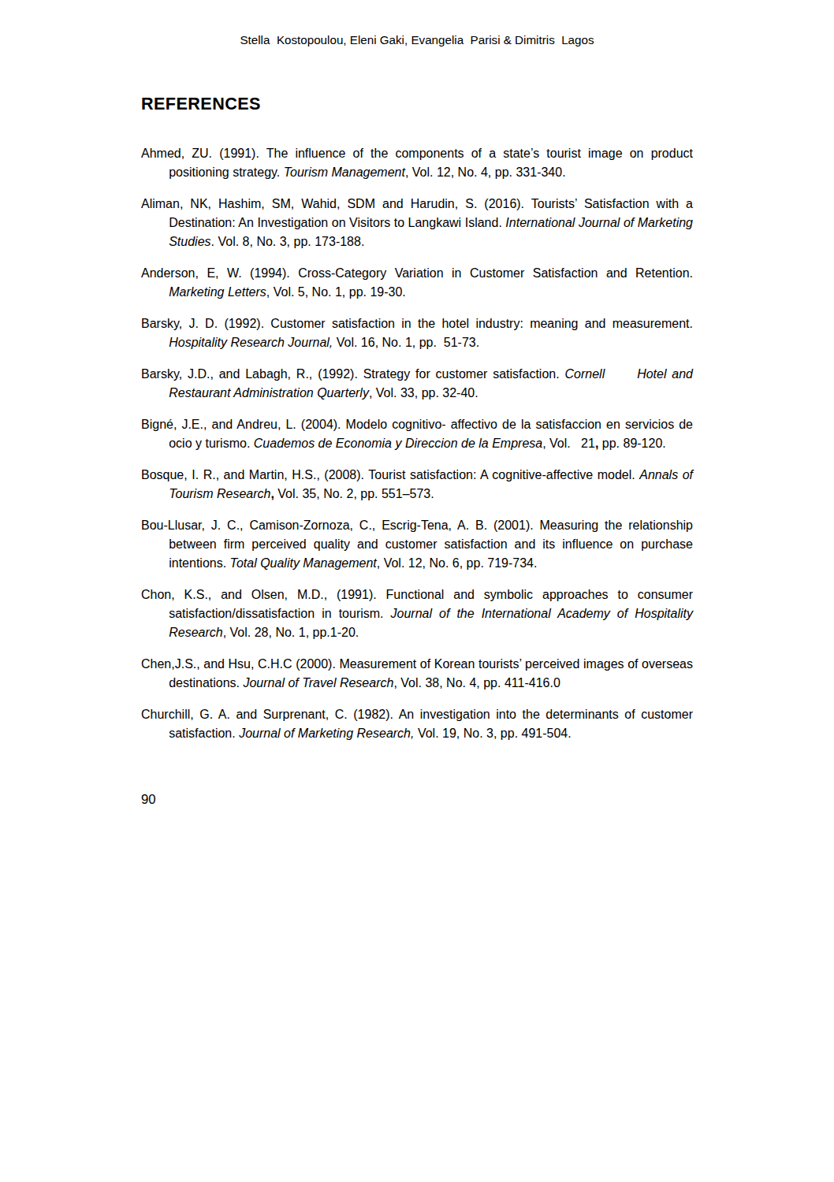Stella Kostopoulou, Eleni Gaki, Evangelia Parisi & Dimitris Lagos
REFERENCES
Ahmed, ZU. (1991). The influence of the components of a state’s tourist image on product positioning strategy. Tourism Management, Vol. 12, No. 4, pp. 331-340.
Aliman, NK, Hashim, SM, Wahid, SDM and Harudin, S. (2016). Tourists’ Satisfaction with a Destination: An Investigation on Visitors to Langkawi Island. International Journal of Marketing Studies. Vol. 8, No. 3, pp. 173-188.
Anderson, E, W. (1994). Cross-Category Variation in Customer Satisfaction and Retention. Marketing Letters, Vol. 5, No. 1, pp. 19-30.
Barsky, J. D. (1992). Customer satisfaction in the hotel industry: meaning and measurement. Hospitality Research Journal, Vol. 16, No. 1, pp. 51-73.
Barsky, J.D., and Labagh, R., (1992). Strategy for customer satisfaction. Cornell Hotel and Restaurant Administration Quarterly, Vol. 33, pp. 32-40.
Bigné, J.E., and Andreu, L. (2004). Modelo cognitivo- affectivo de la satisfaccion en servicios de ocio y turismo. Cuademos de Economia y Direccion de la Empresa, Vol. 21, pp. 89-120.
Bosque, I. R., and Martin, H.S., (2008). Tourist satisfaction: A cognitive-affective model. Annals of Tourism Research, Vol. 35, No. 2, pp. 551–573.
Bou-Llusar, J. C., Camison-Zornoza, C., Escrig-Tena, A. B. (2001). Measuring the relationship between firm perceived quality and customer satisfaction and its influence on purchase intentions. Total Quality Management, Vol. 12, No. 6, pp. 719-734.
Chon, K.S., and Olsen, M.D., (1991). Functional and symbolic approaches to consumer satisfaction/dissatisfaction in tourism. Journal of the International Academy of Hospitality Research, Vol. 28, No. 1, pp.1-20.
Chen,J.S., and Hsu, C.H.C (2000). Measurement of Korean tourists’ perceived images of overseas destinations. Journal of Travel Research, Vol. 38, No. 4, pp. 411-416.0
Churchill, G. A. and Surprenant, C. (1982). An investigation into the determinants of customer satisfaction. Journal of Marketing Research, Vol. 19, No. 3, pp. 491-504.
90